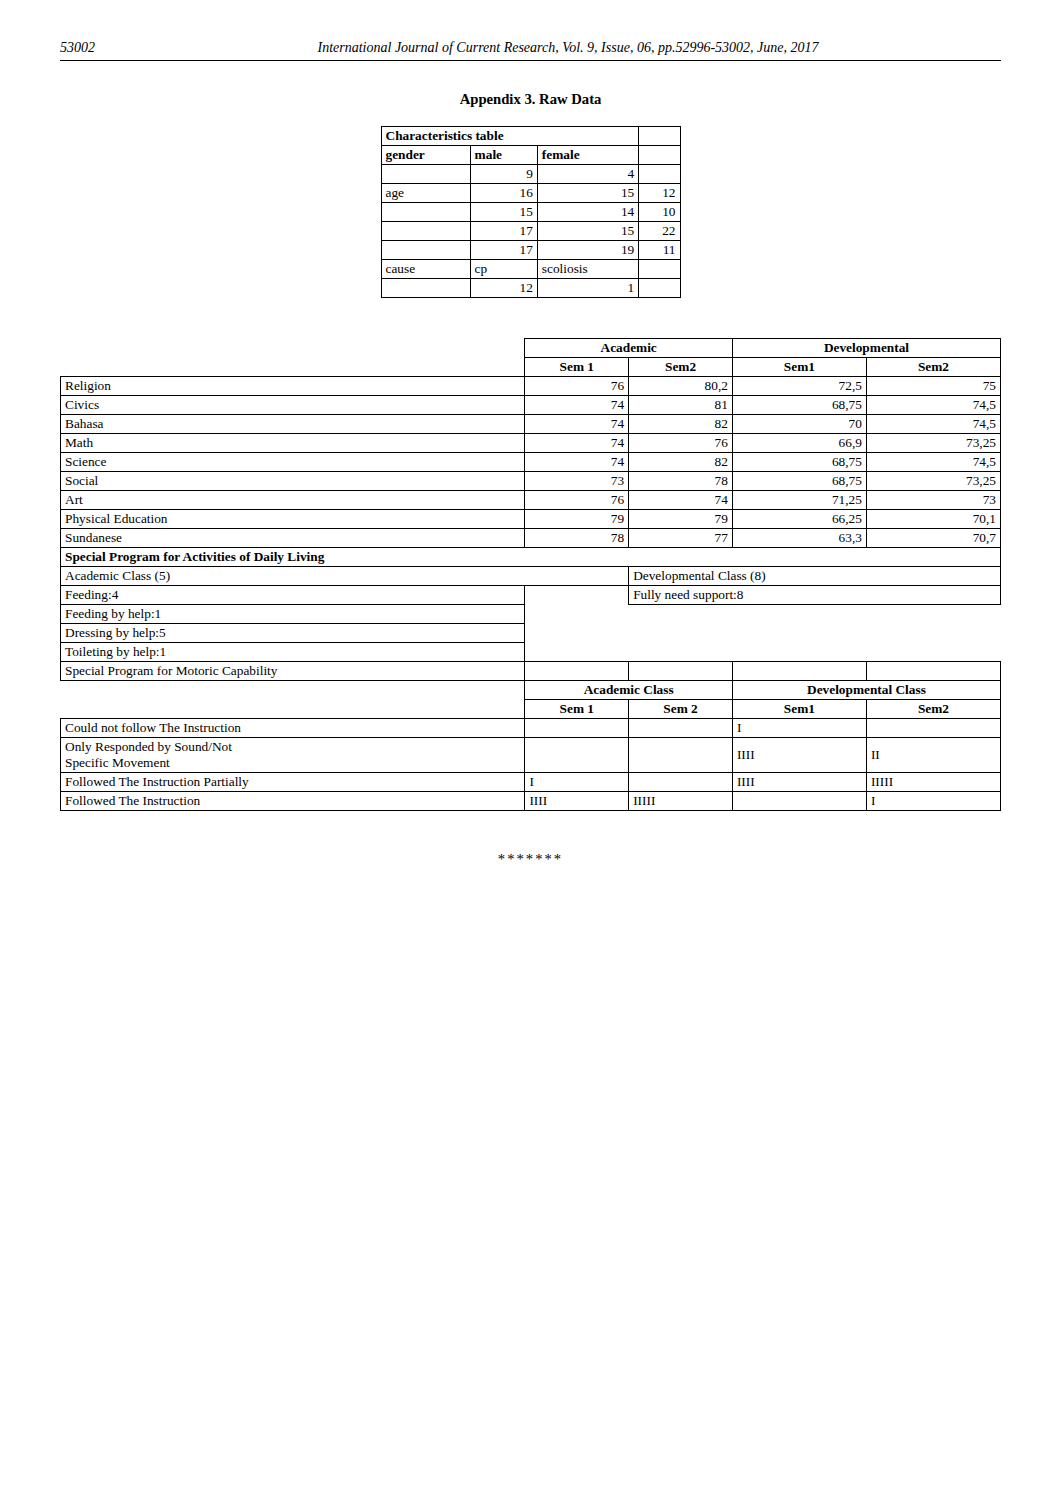53002 International Journal of Current Research, Vol. 9, Issue, 06, pp.52996-53002, June, 2017
Appendix 3. Raw Data
| Characteristics table | |
| gender | male | female | |
| | 9 | 4 | |
| age | 16 | 15 | 12 |
| | 15 | 14 | 10 |
| | 17 | 15 | 22 |
| | 17 | 19 | 11 |
| cause | cp | scoliosis | |
| | 12 | 1 | |
| | Academic | Developmental |
| | Sem 1 | Sem2 | Sem1 | Sem2 |
| Religion | 76 | 80,2 | 72,5 | 75 |
| Civics | 74 | 81 | 68,75 | 74,5 |
| Bahasa | 74 | 82 | 70 | 74,5 |
| Math | 74 | 76 | 66,9 | 73,25 |
| Science | 74 | 82 | 68,75 | 74,5 |
| Social | 73 | 78 | 68,75 | 73,25 |
| Art | 76 | 74 | 71,25 | 73 |
| Physical Education | 79 | 79 | 66,25 | 70,1 |
| Sundanese | 78 | 77 | 63,3 | 70,7 |
| Special Program for Activities of Daily Living |
| Academic Class (5) | Developmental Class (8) |
| Feeding:4 | | Fully need support:8 |
| Feeding by help:1 | | | | |
| Dressing by help:5 | | | | |
| Toileting by help:1 | | | | |
| Special Program for Motoric Capability | | | | |
| | Academic Class | Developmental Class |
| | Sem 1 | Sem 2 | Sem1 | Sem2 |
| Could not follow The Instruction | | | I | |
| Only Responded by Sound/Not Specific Movement | | | IIII | II |
| Followed The Instruction Partially | I | | IIII | IIIII |
| Followed The Instruction | IIII | IIIII | | I |
*******